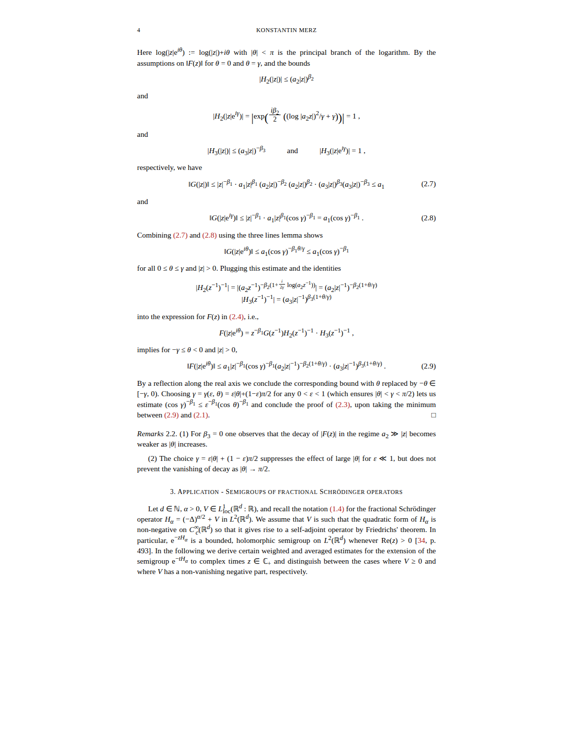4 KONSTANTIN MERZ
Here log(|z|eiθ) := log(|z|)+iθ with |θ| < π is the principal branch of the logarithm. By the assumptions on ‖F(z)‖ for θ = 0 and θ = γ, and the bounds
|H2(|z|)| ≤ (a2|z|)β2
and
|H2(|z|eiγ)| = |exp(iβ22 ((log |a2z|)2/γ + γ))| = 1 ,
and
|H3(|z|)| ≤ (a3|z|)−β3 and |H3(|z|eiγ)| = 1 ,
respectively, we have
‖G(|z|)‖ ≤ |z|−β1 · a1|z|β1 (a2|z|)−β2 (a2|z|)β2 · (a3|z|)β3(a3|z|)−β3 ≤ a1
(2.7)
and
‖G(|z|eiγ)‖ ≤ |z|−β1 · a1|z|β1(cos γ)−β1 = a1(cos γ)−β1 .
(2.8)
Combining (2.7) and (2.8) using the three lines lemma shows
‖G(|z|eiθ)‖ ≤ a1(cos γ)−β1θ/γ ≤ a1(cos γ)−β1
for all 0 ≤ θ ≤ γ and |z| > 0. Plugging this estimate and the identities
|H2(z−1)−1| = |(a2z−1)−β2(1+i 2γ log(a2z−1))| = (a2|z|−1)−β2(1+θ/γ) |H3(z−1)−1| = (a3|z|−1)β3(1+θ/γ)
into the expression for F(z) in (2.4), i.e.,
F(|z|eiθ) = z−β1G(z−1)H2(z−1)−1 · H3(z−1)−1 ,
implies for −γ ≤ θ < 0 and |z| > 0,
‖F(|z|eiθ)‖ ≤ a1|z|−β1(cos γ)−β1(a2|z|−1)−β2(1+θ/γ) · (a3|z|−1)β3(1+θ/γ) .
(2.9)
By a reflection along the real axis we conclude the corresponding bound with θ replaced by −θ ∈ [−γ, 0). Choosing γ = γ(ε, θ) = ε|θ|+(1−ε)π/2 for any 0 < ε < 1 (which ensures |θ| < γ < π/2) lets us estimate (cos γ)−β1 ≤ ε−β1(cos θ)−β1 and conclude the proof of (2.3), upon taking the minimum between (2.9) and (2.1). □
Remarks 2.2. (1) For β3 = 0 one observes that the decay of |F(z)| in the regime a2 ≫ |z| becomes weaker as |θ| increases.
(2) The choice γ = ε|θ| + (1 − ε)π/2 suppresses the effect of large |θ| for ε ≪ 1, but does not prevent the vanishing of decay as |θ| → π/2.
3. APPLICATION - SEMIGROUPS OF FRACTIONAL SCHRÖDINGER OPERATORS
Let d ∈ ℕ, α > 0, V ∈ L1loc(ℝd : ℝ), and recall the notation (1.4) for the fractional Schrödinger operator Hα = (−Δ)α/2 + V in L2(ℝd). We assume that V is such that the quadratic form of Hα is non-negative on C∞c(ℝd) so that it gives rise to a self-adjoint operator by Friedrichs' theorem. In particular, e−zHα is a bounded, holomorphic semigroup on L2(ℝd) whenever Re(z) > 0 [34, p. 493]. In the following we derive certain weighted and averaged estimates for the extension of the semigroup e−tHα to complex times z ∈ ℂ+ and distinguish between the cases where V ≥ 0 and where V has a non-vanishing negative part, respectively.